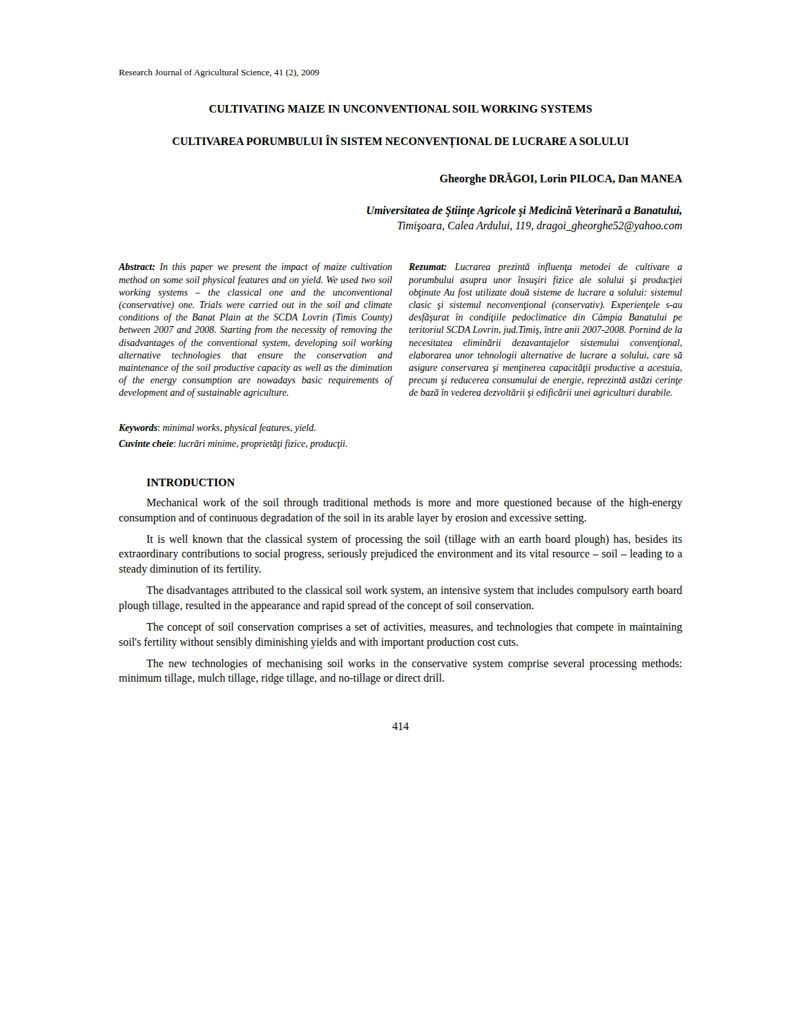Research Journal of Agricultural Science, 41 (2), 2009
Cultivating Maize in Unconventional Soil Working Systems
Cultivarea Porumbului în Sistem Neconvențional de Lucrare a Solului
Gheorghe DRĂGOI, Lorin PILOCA, Dan MANEA
Umiversitatea de Ştiinţe Agricole şi Medicină Veterinară a Banatului,
Timişoara, Calea Ardului, 119, dragoi_gheorghe52@yahoo.com
Abstract: In this paper we present the impact of maize cultivation method on some soil physical features and on yield. We used two soil working systems – the classical one and the unconventional (conservative) one. Trials were carried out in the soil and climate conditions of the Banat Plain at the SCDA Lovrin (Timis County) between 2007 and 2008. Starting from the necessity of removing the disadvantages of the conventional system, developing soil working alternative technologies that ensure the conservation and maintenance of the soil productive capacity as well as the diminution of the energy consumption are nowadays basic requirements of development and of sustainable agriculture.
Rezumat: Lucrarea prezintă influenţa metodei de cultivare a porumbului asupra unor însuşiri fizice ale solului şi producţiei obţinute Au fost utilizate două sisteme de lucrare a solului: sistemul clasic şi sistemul neconvenţional (conservativ). Experienţele s-au desfăşurat în condiţiile pedoclimatice din Câmpia Banatului pe teritoriul SCDA Lovrin, jud.Timiş, între anii 2007-2008. Pornind de la necesitatea eliminării dezavantajelor sistemului convenţional, elaborarea unor tehnologii alternative de lucrare a solului, care să asigure conservarea şi menţinerea capacităţii productive a acestuia, precum şi reducerea consumului de energie, reprezintă astăzi cerinţe de bază în vederea dezvoltării şi edificării unei agriculturi durabile.
Keywords: minimal works, physical features, yield.
Cuvinte cheie: lucrări minime, proprietăţi fizice, producţii.
Introduction
Mechanical work of the soil through traditional methods is more and more questioned because of the high-energy consumption and of continuous degradation of the soil in its arable layer by erosion and excessive setting.
It is well known that the classical system of processing the soil (tillage with an earth board plough) has, besides its extraordinary contributions to social progress, seriously prejudiced the environment and its vital resource – soil – leading to a steady diminution of its fertility.
The disadvantages attributed to the classical soil work system, an intensive system that includes compulsory earth board plough tillage, resulted in the appearance and rapid spread of the concept of soil conservation.
The concept of soil conservation comprises a set of activities, measures, and technologies that compete in maintaining soil's fertility without sensibly diminishing yields and with important production cost cuts.
The new technologies of mechanising soil works in the conservative system comprise several processing methods: minimum tillage, mulch tillage, ridge tillage, and no-tillage or direct drill.
414